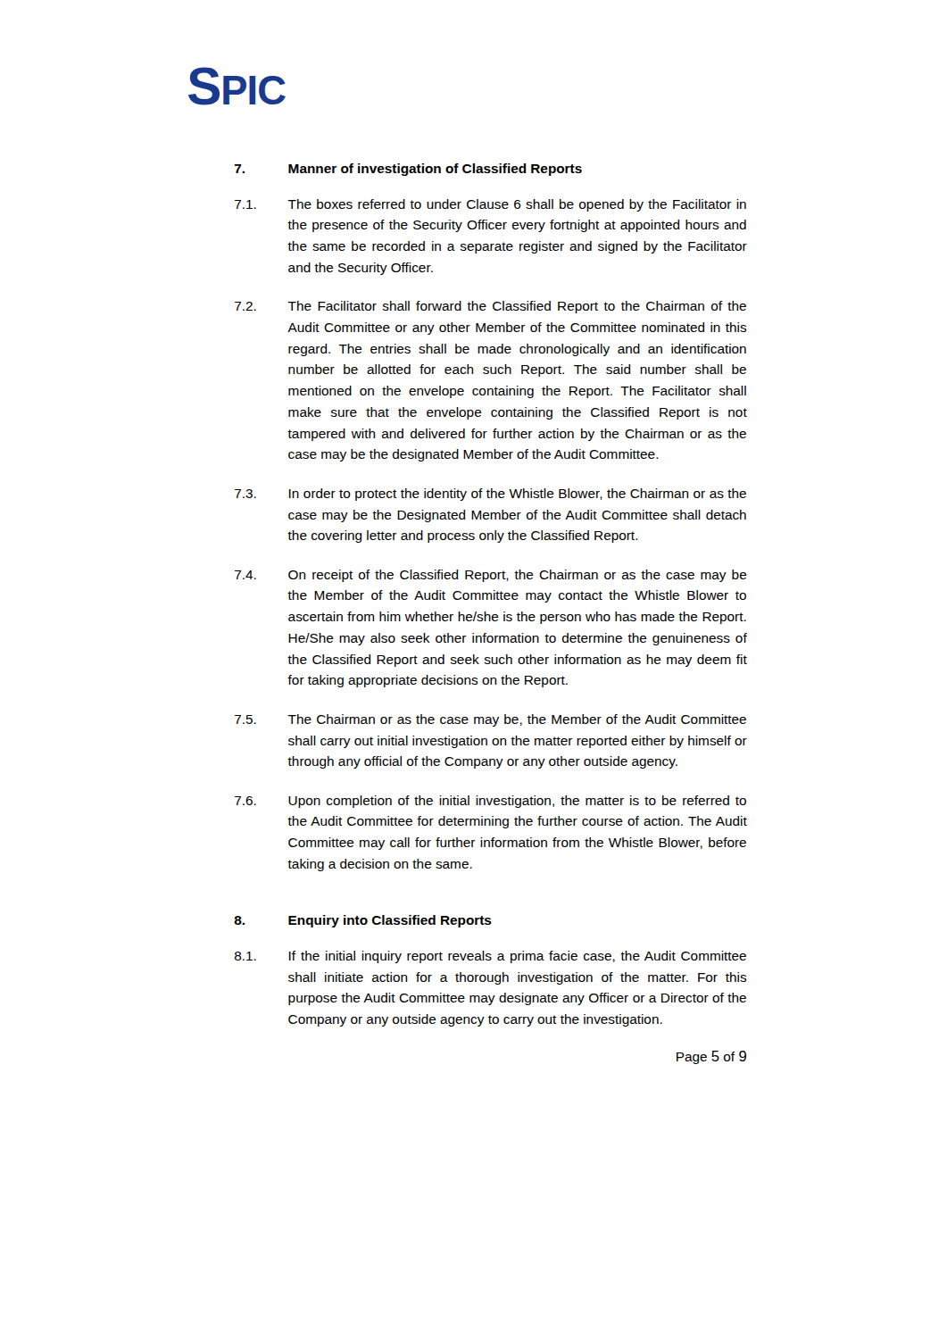SPIC
7. Manner of investigation of Classified Reports
7.1. The boxes referred to under Clause 6 shall be opened by the Facilitator in the presence of the Security Officer every fortnight at appointed hours and the same be recorded in a separate register and signed by the Facilitator and the Security Officer.
7.2. The Facilitator shall forward the Classified Report to the Chairman of the Audit Committee or any other Member of the Committee nominated in this regard. The entries shall be made chronologically and an identification number be allotted for each such Report. The said number shall be mentioned on the envelope containing the Report. The Facilitator shall make sure that the envelope containing the Classified Report is not tampered with and delivered for further action by the Chairman or as the case may be the designated Member of the Audit Committee.
7.3. In order to protect the identity of the Whistle Blower, the Chairman or as the case may be the Designated Member of the Audit Committee shall detach the covering letter and process only the Classified Report.
7.4. On receipt of the Classified Report, the Chairman or as the case may be the Member of the Audit Committee may contact the Whistle Blower to ascertain from him whether he/she is the person who has made the Report. He/She may also seek other information to determine the genuineness of the Classified Report and seek such other information as he may deem fit for taking appropriate decisions on the Report.
7.5. The Chairman or as the case may be, the Member of the Audit Committee shall carry out initial investigation on the matter reported either by himself or through any official of the Company or any other outside agency.
7.6. Upon completion of the initial investigation, the matter is to be referred to the Audit Committee for determining the further course of action. The Audit Committee may call for further information from the Whistle Blower, before taking a decision on the same.
8. Enquiry into Classified Reports
8.1. If the initial inquiry report reveals a prima facie case, the Audit Committee shall initiate action for a thorough investigation of the matter. For this purpose the Audit Committee may designate any Officer or a Director of the Company or any outside agency to carry out the investigation.
Page 5 of 9